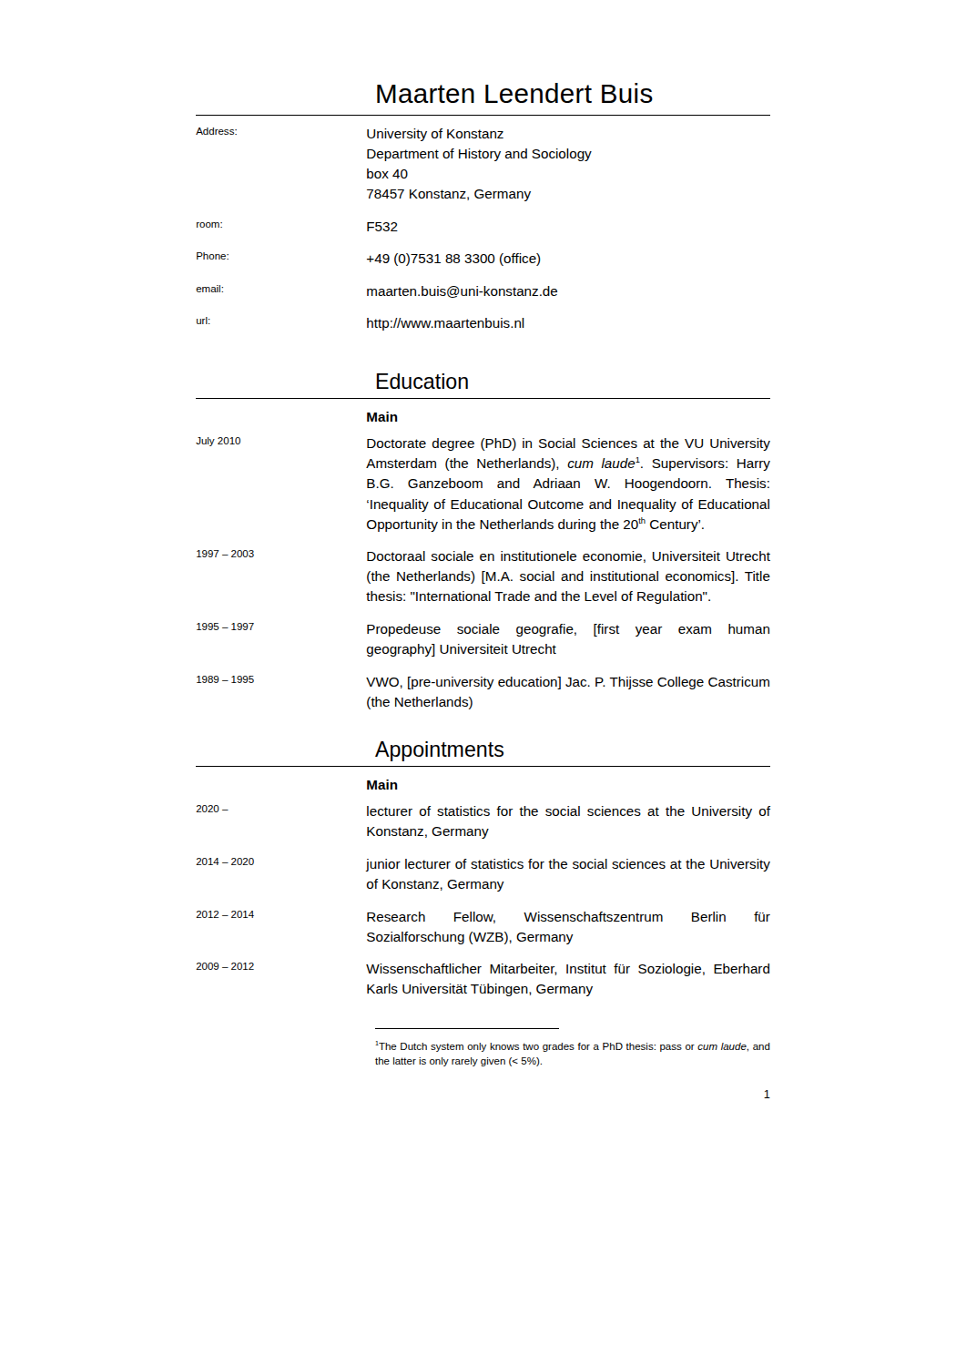Maarten Leendert Buis
| Address: | University of Konstanz Department of History and Sociology box 40 78457 Konstanz, Germany |
| room: | F532 |
| Phone: | +49 (0)7531 88 3300 (office) |
| email: | maarten.buis@uni-konstanz.de |
| url: | http://www.maartenbuis.nl |
Education
| | Main |
| July 2010 | Doctorate degree (PhD) in Social Sciences at the VU University Amsterdam (the Netherlands), cum laude 1 . Supervisors: Harry B.G. Ganzeboom and Adriaan W. Hoogendoorn. Thesis: ‘Inequality of Educational Outcome and Inequality of Educational Opportunity in the Netherlands during the 20 th Century’. |
| 1997 – 2003 | Doctoraal sociale en institutionele economie, Universiteit Utrecht (the Netherlands) [M.A. social and institutional economics]. Title thesis: "International Trade and the Level of Regulation". |
| 1995 – 1997 | Propedeuse sociale geografie, [first year exam human geography] Universiteit Utrecht |
| 1989 – 1995 | VWO, [pre-university education] Jac. P. Thijsse College Castricum (the Netherlands) |
Appointments
| | Main |
| 2020 – | lecturer of statistics for the social sciences at the University of Konstanz, Germany |
| 2014 – 2020 | junior lecturer of statistics for the social sciences at the University of Konstanz, Germany |
| 2012 – 2014 | Research Fellow, Wissenschaftszentrum Berlin für Sozialforschung (WZB), Germany |
| 2009 – 2012 | Wissenschaftlicher Mitarbeiter, Institut für Soziologie, Eberhard Karls Universität Tübingen, Germany |
1The Dutch system only knows two grades for a PhD thesis: pass or cum laude, and the latter is only rarely given (< 5%).
1